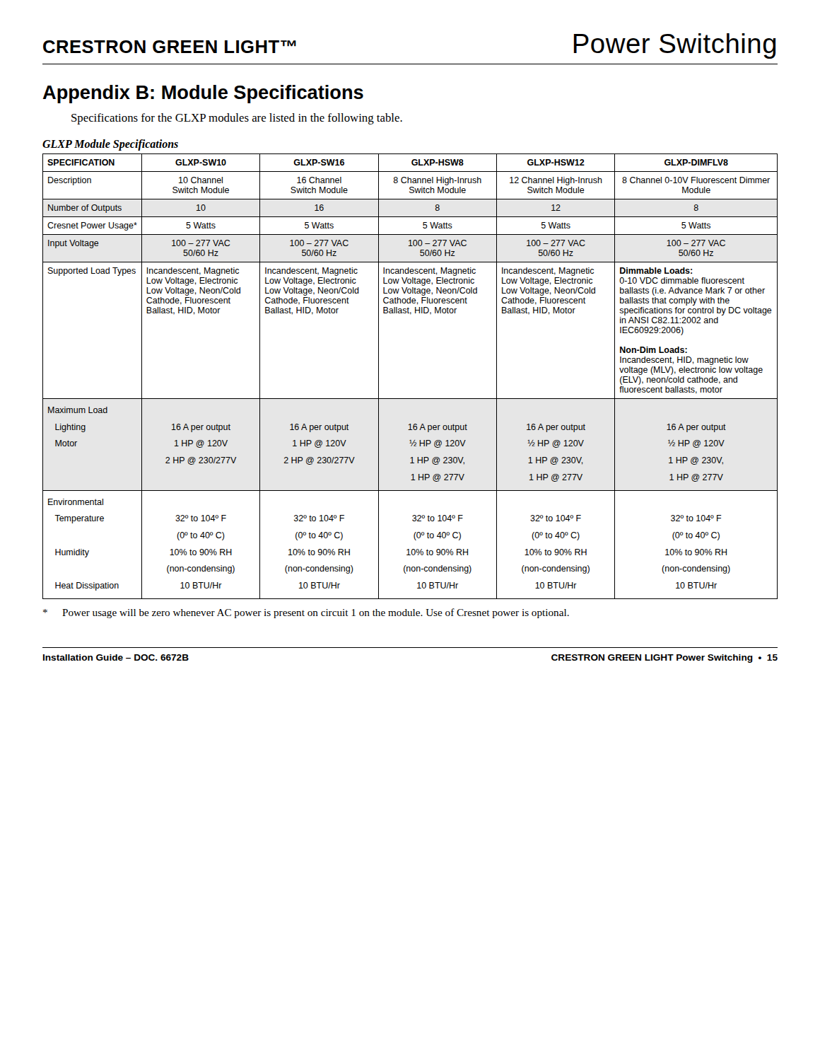CRESTRON GREEN LIGHT™ Power Switching
Appendix B: Module Specifications
Specifications for the GLXP modules are listed in the following table.
GLXP Module Specifications
| SPECIFICATION | GLXP-SW10 | GLXP-SW16 | GLXP-HSW8 | GLXP-HSW12 | GLXP-DIMFLV8 |
| --- | --- | --- | --- | --- | --- |
| Description | 10 Channel Switch Module | 16 Channel Switch Module | 8 Channel High-Inrush Switch Module | 12 Channel High-Inrush Switch Module | 8 Channel 0-10V Fluorescent Dimmer Module |
| Number of Outputs | 10 | 16 | 8 | 12 | 8 |
| Cresnet Power Usage* | 5 Watts | 5 Watts | 5 Watts | 5 Watts | 5 Watts |
| Input Voltage | 100 – 277 VAC 50/60 Hz | 100 – 277 VAC 50/60 Hz | 100 – 277 VAC 50/60 Hz | 100 – 277 VAC 50/60 Hz | 100 – 277 VAC 50/60 Hz |
| Supported Load Types | Incandescent, Magnetic Low Voltage, Electronic Low Voltage, Neon/Cold Cathode, Fluorescent Ballast, HID, Motor | Incandescent, Magnetic Low Voltage, Electronic Low Voltage, Neon/Cold Cathode, Fluorescent Ballast, HID, Motor | Incandescent, Magnetic Low Voltage, Electronic Low Voltage, Neon/Cold Cathode, Fluorescent Ballast, HID, Motor | Incandescent, Magnetic Low Voltage, Electronic Low Voltage, Neon/Cold Cathode, Fluorescent Ballast, HID, Motor | Dimmable Loads: 0-10 VDC dimmable fluorescent ballasts (i.e. Advance Mark 7 or other ballasts that comply with the specifications for control by DC voltage in ANSI C82.11:2002 and IEC60929:2006) Non-Dim Loads: Incandescent, HID, magnetic low voltage (MLV), electronic low voltage (ELV), neon/cold cathode, and fluorescent ballasts, motor |
| Maximum Load Lighting Motor | 16 A per output 1 HP @ 120V 2 HP @ 230/277V | 16 A per output 1 HP @ 120V 2 HP @ 230/277V | 16 A per output ½ HP @ 120V 1 HP @ 230V, 1 HP @ 277V | 16 A per output ½ HP @ 120V 1 HP @ 230V, 1 HP @ 277V | 16 A per output ½ HP @ 120V 1 HP @ 230V, 1 HP @ 277V |
| Environmental Temperature Humidity Heat Dissipation | 32º to 104º F (0º to 40º C) 10% to 90% RH (non-condensing) 10 BTU/Hr | 32º to 104º F (0º to 40º C) 10% to 90% RH (non-condensing) 10 BTU/Hr | 32º to 104º F (0º to 40º C) 10% to 90% RH (non-condensing) 10 BTU/Hr | 32º to 104º F (0º to 40º C) 10% to 90% RH (non-condensing) 10 BTU/Hr | 32º to 104º F (0º to 40º C) 10% to 90% RH (non-condensing) 10 BTU/Hr |
*Power usage will be zero whenever AC power is present on circuit 1 on the module. Use of Cresnet power is optional.
Installation Guide – DOC. 6672B CRESTRON GREEN LIGHT Power Switching • 15